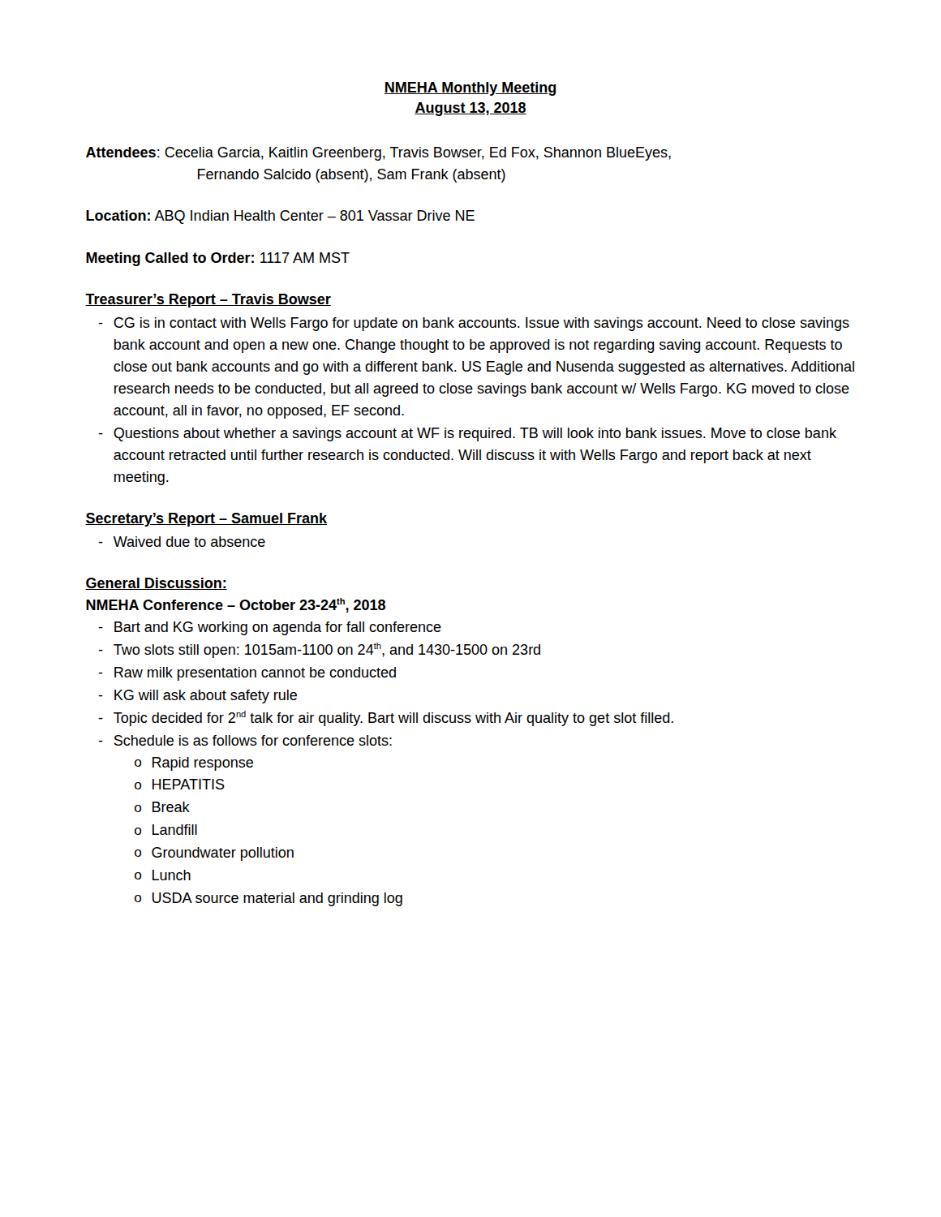NMEHA Monthly Meeting August 13, 2018
Attendees: Cecelia Garcia, Kaitlin Greenberg, Travis Bowser, Ed Fox, Shannon BlueEyes, Fernando Salcido (absent), Sam Frank (absent)
Location: ABQ Indian Health Center – 801 Vassar Drive NE
Meeting Called to Order: 1117 AM MST
Treasurer’s Report – Travis Bowser
CG is in contact with Wells Fargo for update on bank accounts. Issue with savings account. Need to close savings bank account and open a new one. Change thought to be approved is not regarding saving account. Requests to close out bank accounts and go with a different bank. US Eagle and Nusenda suggested as alternatives. Additional research needs to be conducted, but all agreed to close savings bank account w/ Wells Fargo. KG moved to close account, all in favor, no opposed, EF second.
Questions about whether a savings account at WF is required. TB will look into bank issues. Move to close bank account retracted until further research is conducted. Will discuss it with Wells Fargo and report back at next meeting.
Secretary’s Report – Samuel Frank
Waived due to absence
General Discussion:
NMEHA Conference – October 23-24th, 2018
Bart and KG working on agenda for fall conference
Two slots still open: 1015am-1100 on 24th, and 1430-1500 on 23rd
Raw milk presentation cannot be conducted
KG will ask about safety rule
Topic decided for 2nd talk for air quality. Bart will discuss with Air quality to get slot filled.
Schedule is as follows for conference slots:
Rapid response
HEPATITIS
Break
Landfill
Groundwater pollution
Lunch
USDA source material and grinding log